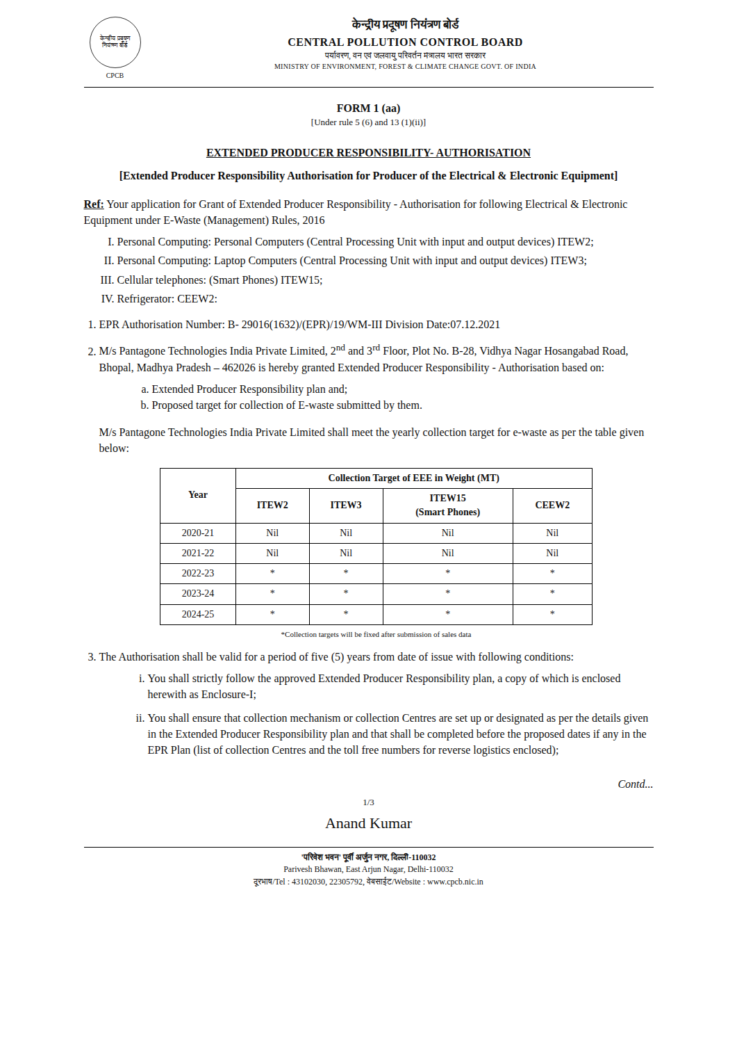केन्द्रीय प्रदूषण नियंत्रण बोर्ड
CPCB
केन्द्रीय प्रदूषण नियंत्रण बोर्ड
CENTRAL POLLUTION CONTROL BOARD
पर्यावरण, वन एवं जलवायु परिवर्तन मंत्रालय भारत सरकार
MINISTRY OF ENVIRONMENT, FOREST & CLIMATE CHANGE GOVT. OF INDIA
FORM 1 (aa)
[Under rule 5 (6) and 13 (1)(ii)]
EXTENDED PRODUCER RESPONSIBILITY- AUTHORISATION
[Extended Producer Responsibility Authorisation for Producer of the Electrical & Electronic Equipment]
Ref: Your application for Grant of Extended Producer Responsibility - Authorisation for following Electrical & Electronic Equipment under E-Waste (Management) Rules, 2016
Personal Computing: Personal Computers (Central Processing Unit with input and output devices) ITEW2;
Personal Computing: Laptop Computers (Central Processing Unit with input and output devices) ITEW3;
Cellular telephones: (Smart Phones) ITEW15;
Refrigerator: CEEW2:
EPR Authorisation Number: B- 29016(1632)/(EPR)/19/WM-III Division Date:07.12.2021
M/s Pantagone Technologies India Private Limited, 2nd and 3rd Floor, Plot No. B-28, Vidhya Nagar Hosangabad Road, Bhopal, Madhya Pradesh – 462026 is hereby granted Extended Producer Responsibility - Authorisation based on:
Extended Producer Responsibility plan and;
Proposed target for collection of E-waste submitted by them.
M/s Pantagone Technologies India Private Limited shall meet the yearly collection target for e-waste as per the table given below:
| Year | Collection Target of EEE in Weight (MT) |
| --- | --- |
| ITEW2 | ITEW3 | ITEW15 (Smart Phones) | CEEW2 |
| 2020-21 | Nil | Nil | Nil | Nil |
| 2021-22 | Nil | Nil | Nil | Nil |
| 2022-23 | * | * | * | * |
| 2023-24 | * | * | * | * |
| 2024-25 | * | * | * | * |
*Collection targets will be fixed after submission of sales data
The Authorisation shall be valid for a period of five (5) years from date of issue with following conditions:
You shall strictly follow the approved Extended Producer Responsibility plan, a copy of which is enclosed herewith as Enclosure-I;
You shall ensure that collection mechanism or collection Centres are set up or designated as per the details given in the Extended Producer Responsibility plan and that shall be completed before the proposed dates if any in the EPR Plan (list of collection Centres and the toll free numbers for reverse logistics enclosed);
Contd...
1/3
Anand Kumar
'परिवेश भवन' पूर्वी अर्जुन नगर, दिल्ली-110032
Parivesh Bhawan, East Arjun Nagar, Delhi-110032
दूरभाष/Tel : 43102030, 22305792, वेबसाईट/Website : www.cpcb.nic.in